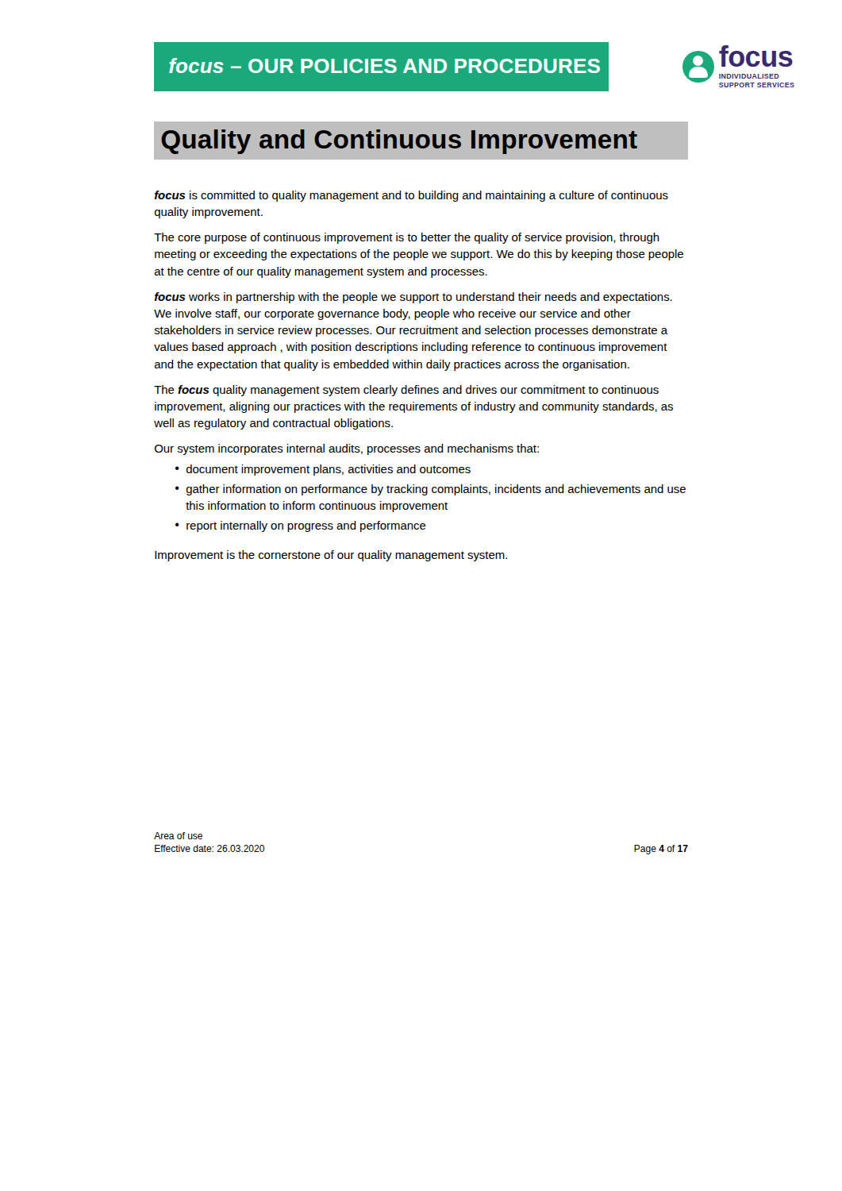focus – OUR POLICIES AND PROCEDURES
focus INDIVIDUALISED SUPPORT SERVICES
Quality and Continuous Improvement
focus is committed to quality management and to building and maintaining a culture of continuous quality improvement.
The core purpose of continuous improvement is to better the quality of service provision, through meeting or exceeding the expectations of the people we support. We do this by keeping those people at the centre of our quality management system and processes.
focus works in partnership with the people we support to understand their needs and expectations. We involve staff, our corporate governance body, people who receive our service and other stakeholders in service review processes. Our recruitment and selection processes demonstrate a values based approach , with position descriptions including reference to continuous improvement and the expectation that quality is embedded within daily practices across the organisation.
The focus quality management system clearly defines and drives our commitment to continuous improvement, aligning our practices with the requirements of industry and community standards, as well as regulatory and contractual obligations.
Our system incorporates internal audits, processes and mechanisms that:
document improvement plans, activities and outcomes
gather information on performance by tracking complaints, incidents and achievements and use this information to inform continuous improvement
report internally on progress and performance
Improvement is the cornerstone of our quality management system.
Area of use
Effective date: 26.03.2020
Page 4 of 17